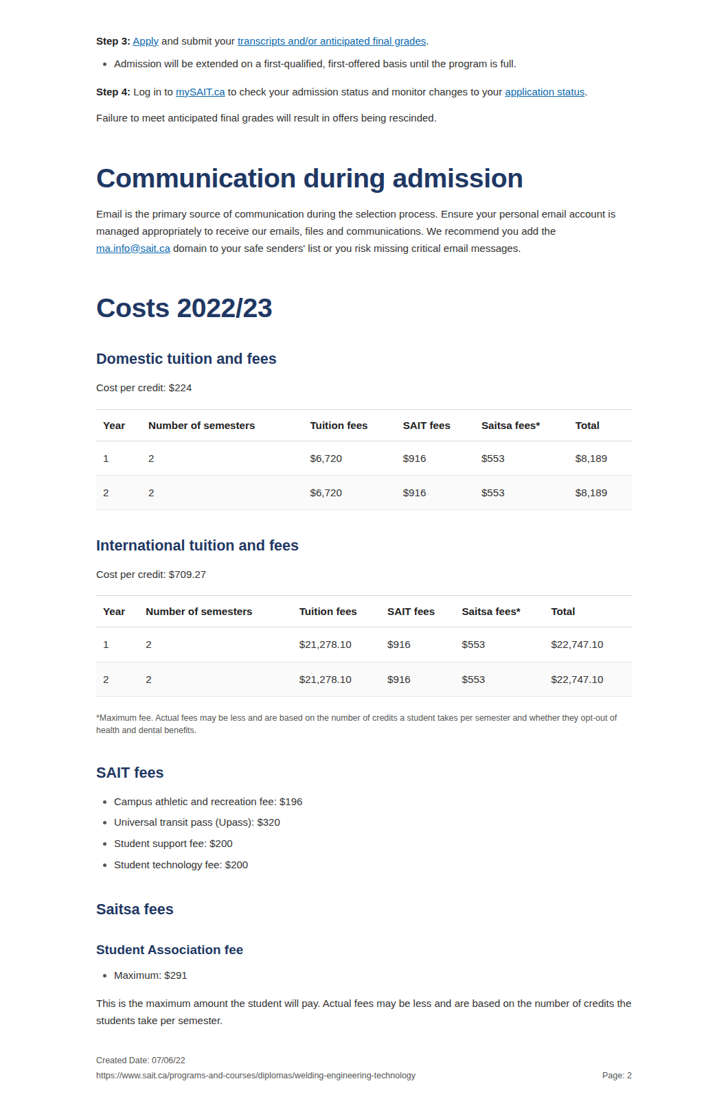Step 3: Apply and submit your transcripts and/or anticipated final grades.
Admission will be extended on a first-qualified, first-offered basis until the program is full.
Step 4: Log in to mySAIT.ca to check your admission status and monitor changes to your application status.
Failure to meet anticipated final grades will result in offers being rescinded.
Communication during admission
Email is the primary source of communication during the selection process. Ensure your personal email account is managed appropriately to receive our emails, files and communications. We recommend you add the ma.info@sait.ca domain to your safe senders' list or you risk missing critical email messages.
Costs 2022/23
Domestic tuition and fees
Cost per credit: $224
| Year | Number of semesters | Tuition fees | SAIT fees | Saitsa fees* | Total |
| --- | --- | --- | --- | --- | --- |
| 1 | 2 | $6,720 | $916 | $553 | $8,189 |
| 2 | 2 | $6,720 | $916 | $553 | $8,189 |
International tuition and fees
Cost per credit: $709.27
| Year | Number of semesters | Tuition fees | SAIT fees | Saitsa fees* | Total |
| --- | --- | --- | --- | --- | --- |
| 1 | 2 | $21,278.10 | $916 | $553 | $22,747.10 |
| 2 | 2 | $21,278.10 | $916 | $553 | $22,747.10 |
*Maximum fee. Actual fees may be less and are based on the number of credits a student takes per semester and whether they opt-out of health and dental benefits.
SAIT fees
Campus athletic and recreation fee: $196
Universal transit pass (Upass): $320
Student support fee: $200
Student technology fee: $200
Saitsa fees
Student Association fee
Maximum: $291
This is the maximum amount the student will pay. Actual fees may be less and are based on the number of credits the students take per semester.
Created Date: 07/06/22 https://www.sait.ca/programs-and-courses/diplomas/welding-engineering-technology
Page: 2